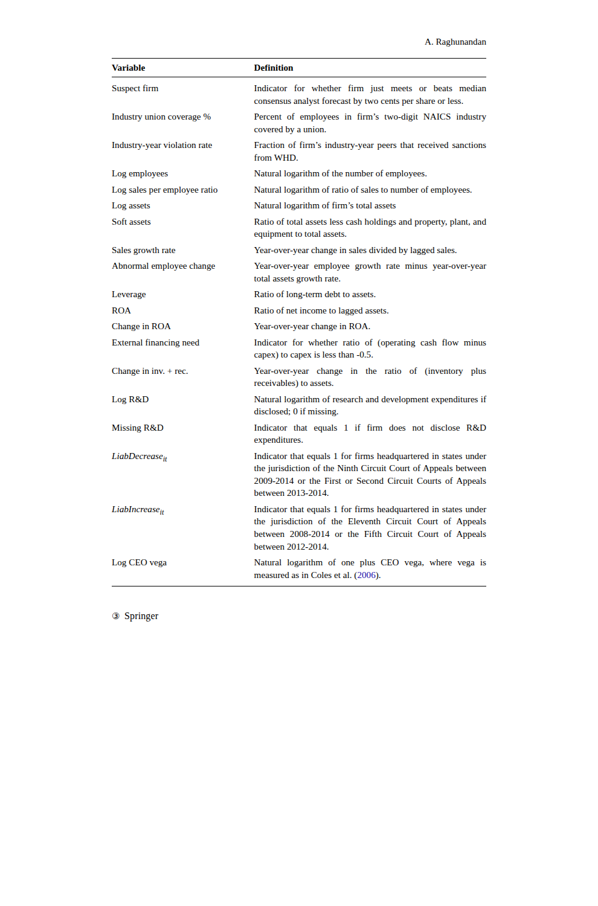A. Raghunandan
| Variable | Definition |
| --- | --- |
| Suspect firm | Indicator for whether firm just meets or beats median consensus analyst forecast by two cents per share or less. |
| Industry union coverage % | Percent of employees in firm’s two-digit NAICS industry covered by a union. |
| Industry-year violation rate | Fraction of firm’s industry-year peers that received sanctions from WHD. |
| Log employees | Natural logarithm of the number of employees. |
| Log sales per employee ratio | Natural logarithm of ratio of sales to number of employees. |
| Log assets | Natural logarithm of firm’s total assets |
| Soft assets | Ratio of total assets less cash holdings and property, plant, and equipment to total assets. |
| Sales growth rate | Year-over-year change in sales divided by lagged sales. |
| Abnormal employee change | Year-over-year employee growth rate minus year-over-year total assets growth rate. |
| Leverage | Ratio of long-term debt to assets. |
| ROA | Ratio of net income to lagged assets. |
| Change in ROA | Year-over-year change in ROA. |
| External financing need | Indicator for whether ratio of (operating cash flow minus capex) to capex is less than -0.5. |
| Change in inv. + rec. | Year-over-year change in the ratio of (inventory plus receivables) to assets. |
| Log R&D | Natural logarithm of research and development expenditures if disclosed; 0 if missing. |
| Missing R&D | Indicator that equals 1 if firm does not disclose R&D expenditures. |
| LiabDecrease it | Indicator that equals 1 for firms headquartered in states under the jurisdiction of the Ninth Circuit Court of Appeals between 2009-2014 or the First or Second Circuit Courts of Appeals between 2013-2014. |
| LiabIncrease it | Indicator that equals 1 for firms headquartered in states under the jurisdiction of the Eleventh Circuit Court of Appeals between 2008-2014 or the Fifth Circuit Court of Appeals between 2012-2014. |
| Log CEO vega | Natural logarithm of one plus CEO vega, where vega is measured as in Coles et al. ( 2006 ). |
③ Springer